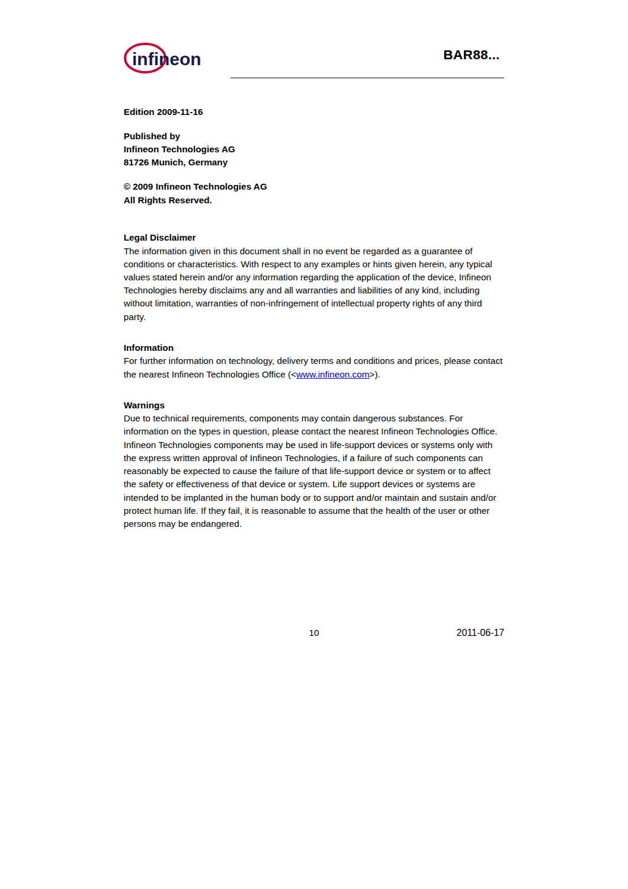infineon
BAR88...
Edition 2009-11-16
Published by
Infineon Technologies AG
81726 Munich, Germany
© 2009 Infineon Technologies AG
All Rights Reserved.
Legal Disclaimer
The information given in this document shall in no event be regarded as a guarantee of conditions or characteristics. With respect to any examples or hints given herein, any typical values stated herein and/or any information regarding the application of the device, Infineon Technologies hereby disclaims any and all warranties and liabilities of any kind, including without limitation, warranties of non-infringement of intellectual property rights of any third party.
Information
For further information on technology, delivery terms and conditions and prices, please contact the nearest Infineon Technologies Office (<www.infineon.com>).
Warnings
Due to technical requirements, components may contain dangerous substances. For information on the types in question, please contact the nearest Infineon Technologies Office.
Infineon Technologies components may be used in life-support devices or systems only with the express written approval of Infineon Technologies, if a failure of such components can reasonably be expected to cause the failure of that life-support device or system or to affect the safety or effectiveness of that device or system. Life support devices or systems are intended to be implanted in the human body or to support and/or maintain and sustain and/or protect human life. If they fail, it is reasonable to assume that the health of the user or other persons may be endangered.
10 2011-06-17